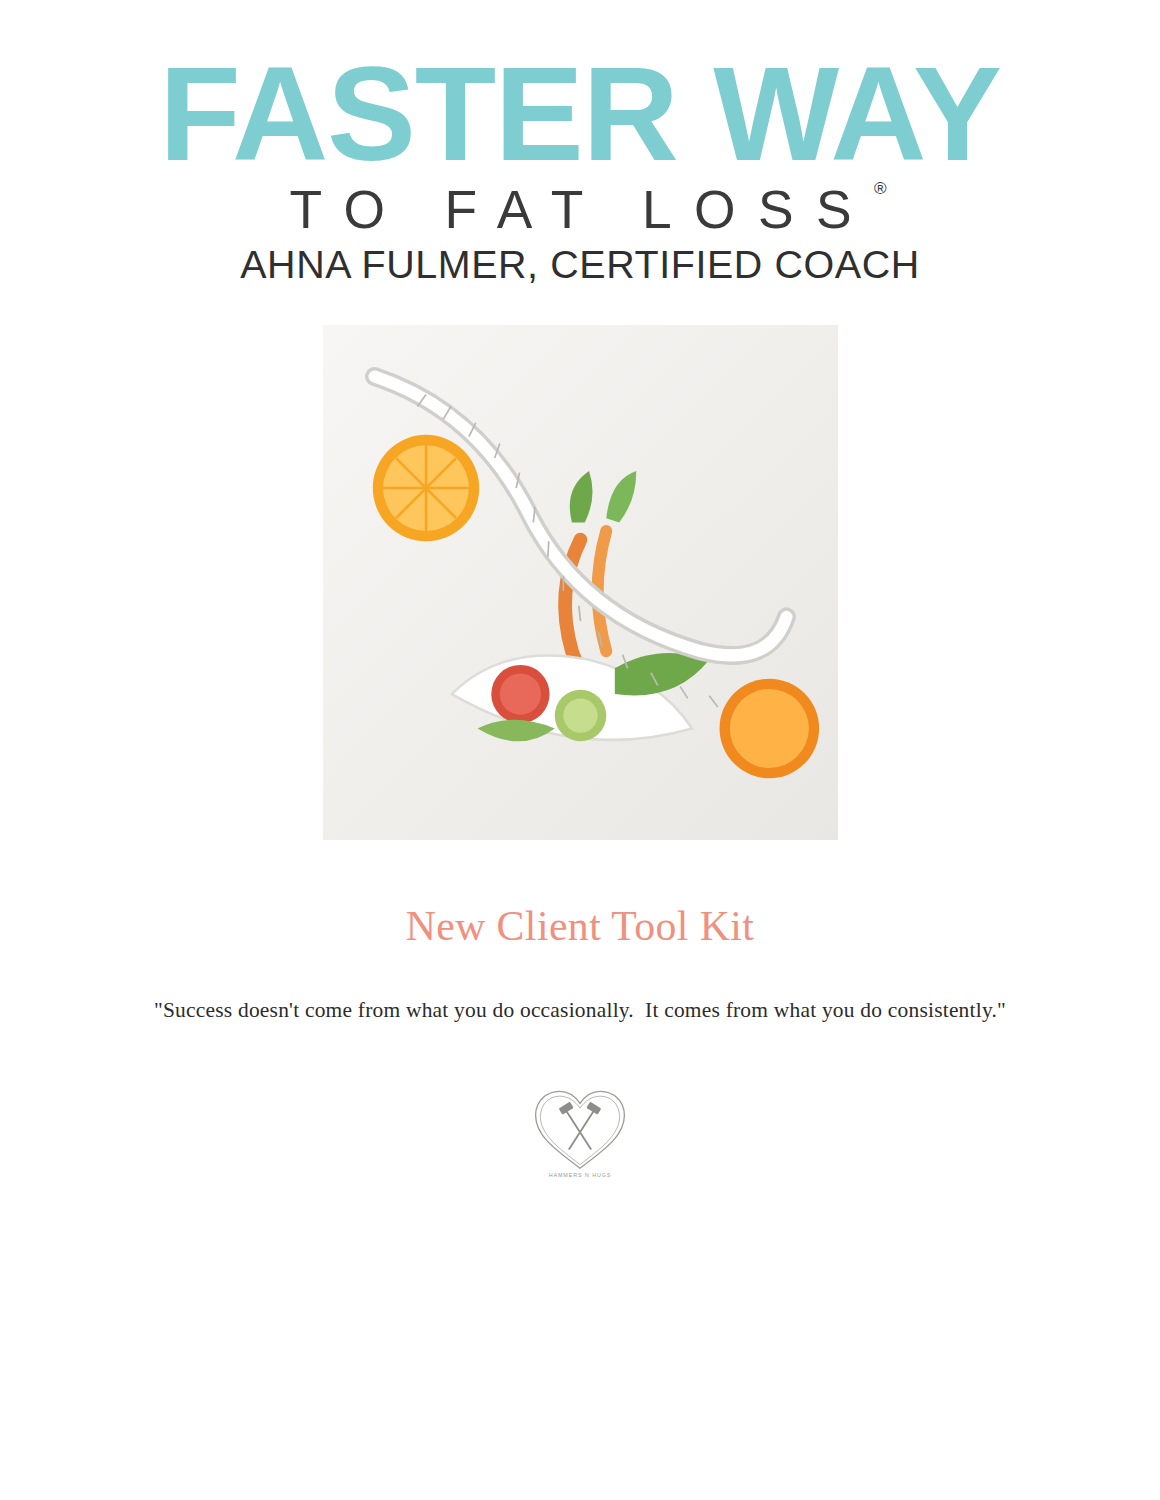FASTER WAY
TO FAT LOSS®
AHNA FULMER, CERTIFIED COACH
New Client Tool Kit
"Success doesn't come from what you do occasionally. It comes from what you do consistently."
HAMMERS N HUGS